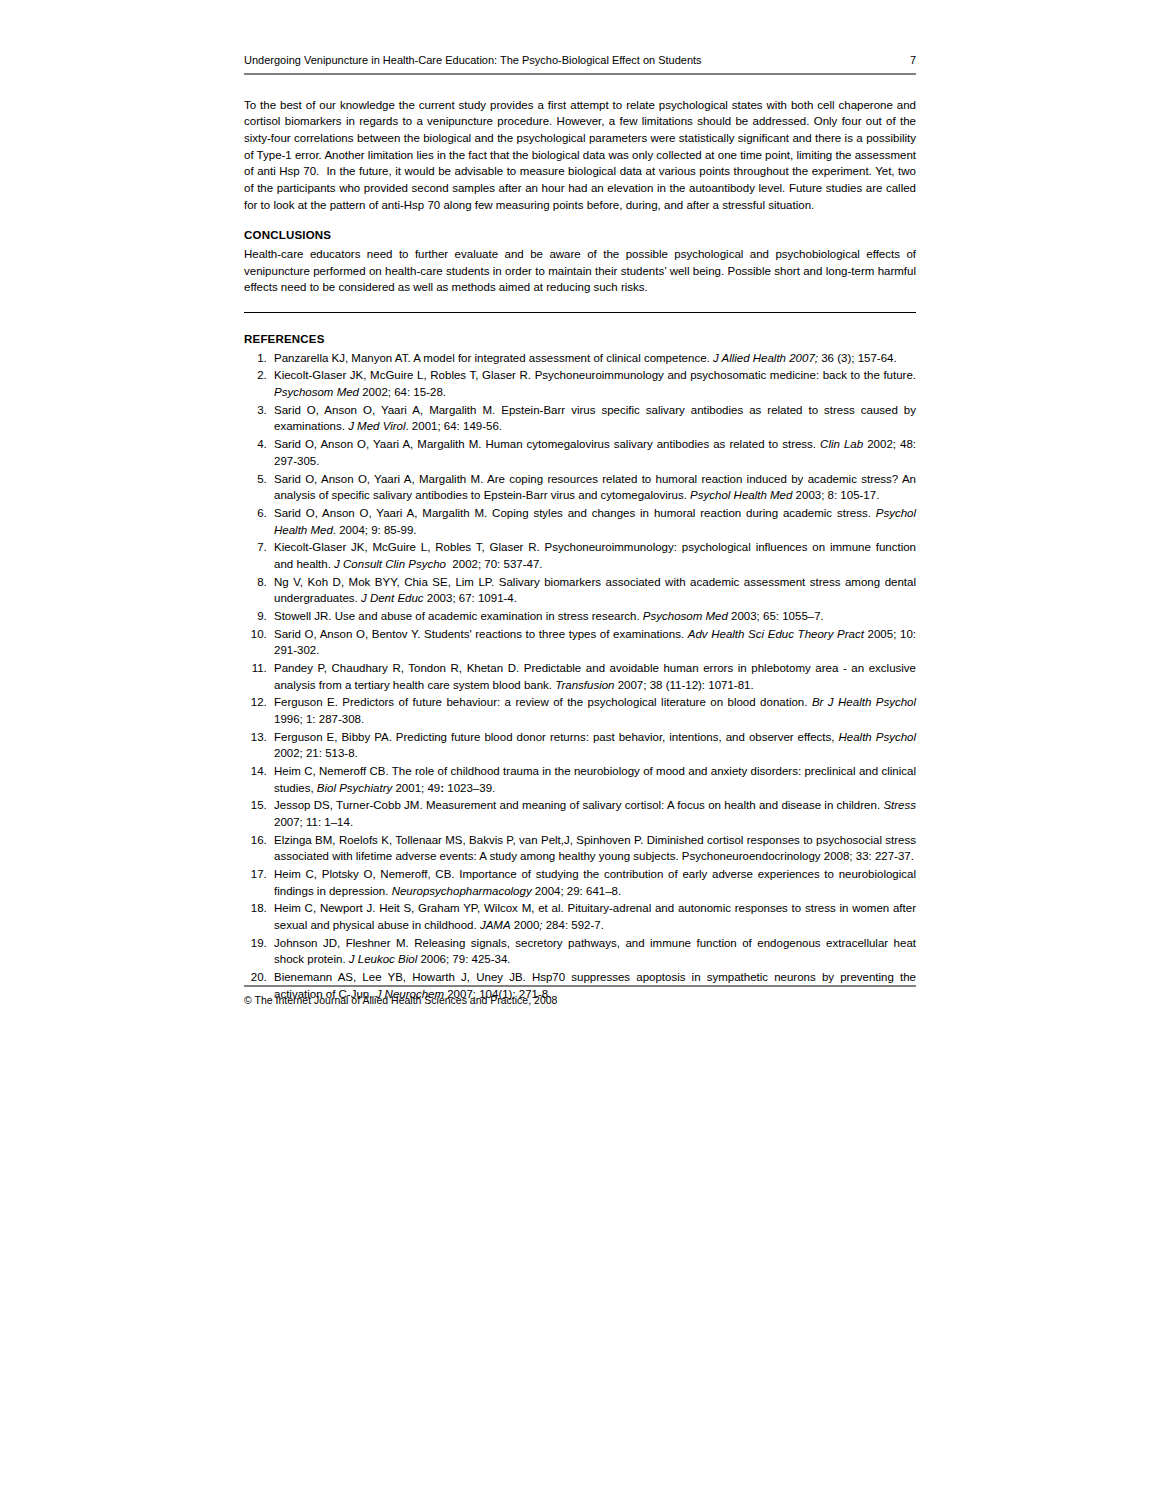Undergoing Venipuncture in Health-Care Education: The Psycho-Biological Effect on Students
7
To the best of our knowledge the current study provides a first attempt to relate psychological states with both cell chaperone and cortisol biomarkers in regards to a venipuncture procedure. However, a few limitations should be addressed. Only four out of the sixty-four correlations between the biological and the psychological parameters were statistically significant and there is a possibility of Type-1 error. Another limitation lies in the fact that the biological data was only collected at one time point, limiting the assessment of anti Hsp 70. In the future, it would be advisable to measure biological data at various points throughout the experiment. Yet, two of the participants who provided second samples after an hour had an elevation in the autoantibody level. Future studies are called for to look at the pattern of anti-Hsp 70 along few measuring points before, during, and after a stressful situation.
CONCLUSIONS
Health-care educators need to further evaluate and be aware of the possible psychological and psychobiological effects of venipuncture performed on health-care students in order to maintain their students’ well being. Possible short and long-term harmful effects need to be considered as well as methods aimed at reducing such risks.
REFERENCES
Panzarella KJ, Manyon AT. A model for integrated assessment of clinical competence. J Allied Health 2007; 36 (3); 157-64.
Kiecolt-Glaser JK, McGuire L, Robles T, Glaser R. Psychoneuroimmunology and psychosomatic medicine: back to the future. Psychosom Med 2002; 64: 15-28.
Sarid O, Anson O, Yaari A, Margalith M. Epstein-Barr virus specific salivary antibodies as related to stress caused by examinations. J Med Virol. 2001; 64: 149-56.
Sarid O, Anson O, Yaari A, Margalith M. Human cytomegalovirus salivary antibodies as related to stress. Clin Lab 2002; 48: 297-305.
Sarid O, Anson O, Yaari A, Margalith M. Are coping resources related to humoral reaction induced by academic stress? An analysis of specific salivary antibodies to Epstein-Barr virus and cytomegalovirus. Psychol Health Med 2003; 8: 105-17.
Sarid O, Anson O, Yaari A, Margalith M. Coping styles and changes in humoral reaction during academic stress. Psychol Health Med. 2004; 9: 85-99.
Kiecolt-Glaser JK, McGuire L, Robles T, Glaser R. Psychoneuroimmunology: psychological influences on immune function and health. J Consult Clin Psycho 2002; 70: 537-47.
Ng V, Koh D, Mok BYY, Chia SE, Lim LP. Salivary biomarkers associated with academic assessment stress among dental undergraduates. J Dent Educ 2003; 67: 1091-4.
Stowell JR. Use and abuse of academic examination in stress research. Psychosom Med 2003; 65: 1055–7.
Sarid O, Anson O, Bentov Y. Students' reactions to three types of examinations. Adv Health Sci Educ Theory Pract 2005; 10: 291-302.
Pandey P, Chaudhary R, Tondon R, Khetan D. Predictable and avoidable human errors in phlebotomy area - an exclusive analysis from a tertiary health care system blood bank. Transfusion 2007; 38 (11-12): 1071-81.
Ferguson E. Predictors of future behaviour: a review of the psychological literature on blood donation. Br J Health Psychol 1996; 1: 287-308.
Ferguson E, Bibby PA. Predicting future blood donor returns: past behavior, intentions, and observer effects, Health Psychol 2002; 21: 513-8.
Heim C, Nemeroff CB. The role of childhood trauma in the neurobiology of mood and anxiety disorders: preclinical and clinical studies, Biol Psychiatry 2001; 49: 1023–39.
Jessop DS, Turner-Cobb JM. Measurement and meaning of salivary cortisol: A focus on health and disease in children. Stress 2007; 11: 1–14.
Elzinga BM, Roelofs K, Tollenaar MS, Bakvis P, van Pelt,J, Spinhoven P. Diminished cortisol responses to psychosocial stress associated with lifetime adverse events: A study among healthy young subjects. Psychoneuroendocrinology 2008; 33: 227-37.
Heim C, Plotsky O, Nemeroff, CB. Importance of studying the contribution of early adverse experiences to neurobiological findings in depression. Neuropsychopharmacology 2004; 29: 641–8.
Heim C, Newport J. Heit S, Graham YP, Wilcox M, et al. Pituitary-adrenal and autonomic responses to stress in women after sexual and physical abuse in childhood. JAMA 2000; 284: 592-7.
Johnson JD, Fleshner M. Releasing signals, secretory pathways, and immune function of endogenous extracellular heat shock protein. J Leukoc Biol 2006; 79: 425-34.
Bienemann AS, Lee YB, Howarth J, Uney JB. Hsp70 suppresses apoptosis in sympathetic neurons by preventing the activation of C-Jun. J Neurochem 2007; 104(1): 271-8.
© The Internet Journal of Allied Health Sciences and Practice, 2008